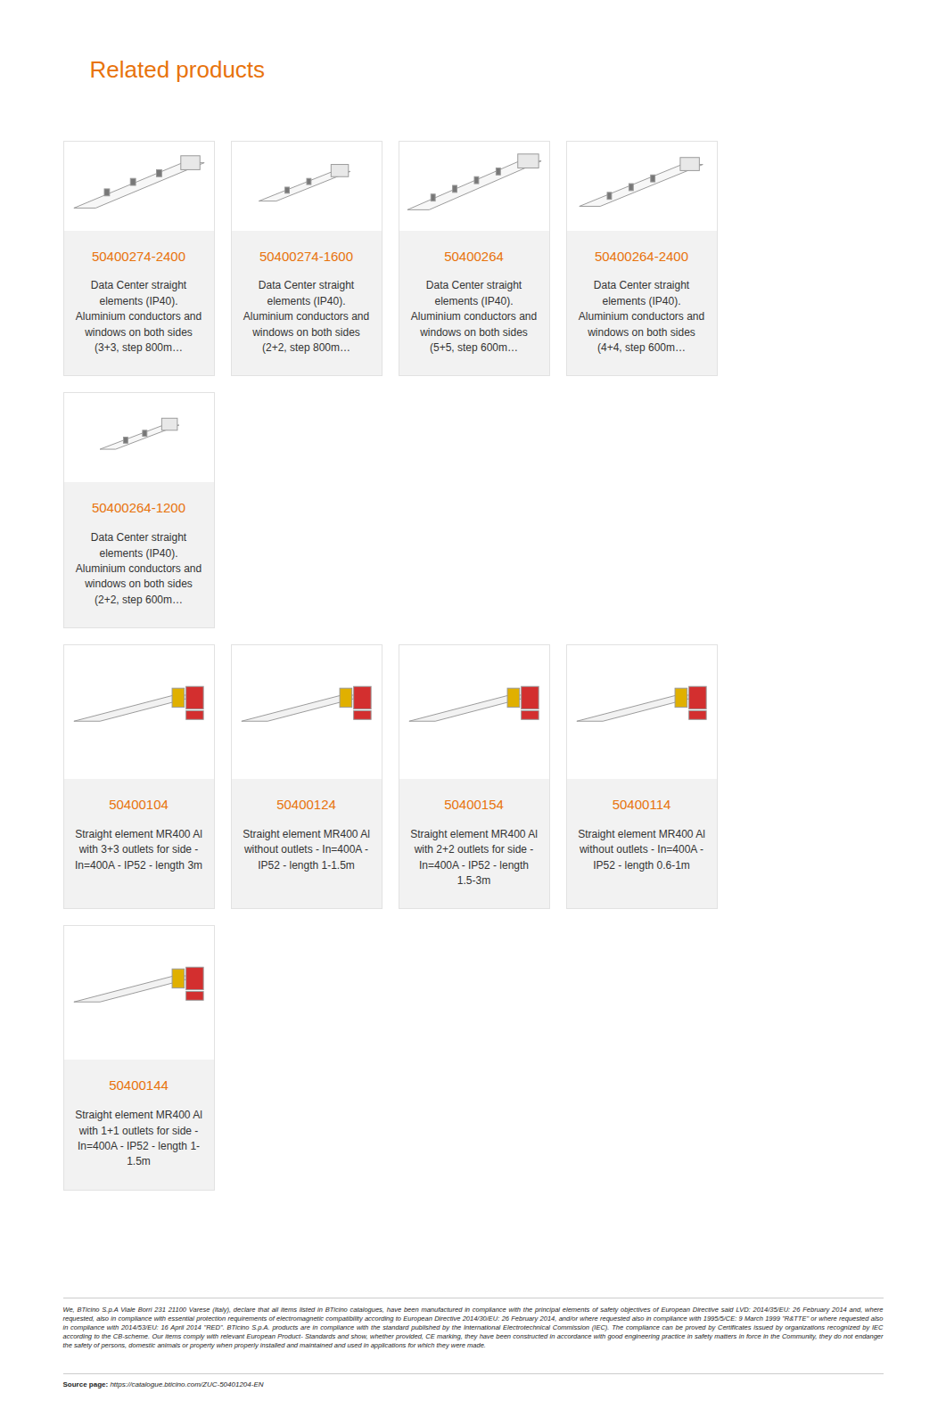Related products
50400274-2400
Data Center straight elements (IP40). Aluminium conductors and windows on both sides (3+3, step 800m…
50400274-1600
Data Center straight elements (IP40). Aluminium conductors and windows on both sides (2+2, step 800m…
50400264
Data Center straight elements (IP40). Aluminium conductors and windows on both sides (5+5, step 600m…
50400264-2400
Data Center straight elements (IP40). Aluminium conductors and windows on both sides (4+4, step 600m…
50400264-1200
Data Center straight elements (IP40). Aluminium conductors and windows on both sides (2+2, step 600m…
50400104
Straight element MR400 Al with 3+3 outlets for side - In=400A - IP52 - length 3m
50400124
Straight element MR400 Al without outlets - In=400A - IP52 - length 1-1.5m
50400154
Straight element MR400 Al with 2+2 outlets for side - In=400A - IP52 - length 1.5-3m
50400114
Straight element MR400 Al without outlets - In=400A - IP52 - length 0.6-1m
50400144
Straight element MR400 Al with 1+1 outlets for side - In=400A - IP52 - length 1-1.5m
We, BTicino S.p.A Viale Borri 231 21100 Varese (Italy), declare that all items listed in BTicino catalogues, have been manufactured in compliance with the principal elements of safety objectives of European Directive said LVD: 2014/35/EU: 26 February 2014 and, where requested, also in compliance with essential protection requirements of electromagnetic compatibility according to European Directive 2014/30/EU: 26 February 2014, and/or where requested also in compliance with 1995/5/CE: 9 March 1999 "R&TTE" or where requested also in compliance with 2014/53/EU: 16 April 2014 "RED". BTicino S.p.A. products are in compliance with the standard published by the International Electrotechnical Commission (IEC). The compliance can be proved by Certificates issued by organizations recognized by IEC according to the CB-scheme. Our items comply with relevant European Product- Standards and show, whether provided, CE marking, they have been constructed in accordance with good engineering practice in safety matters in force in the Community, they do not endanger the safety of persons, domestic animals or property when properly installed and maintained and used in applications for which they were made.
Source page: https://catalogue.bticino.com/ZUC-50401204-EN